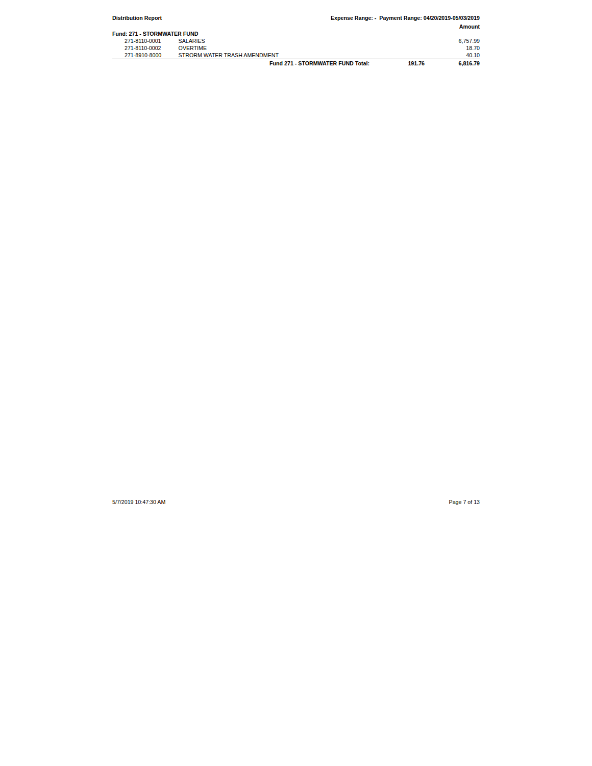Distribution Report Expense Range: - Payment Range: 04/20/2019-05/03/2019
Amount
Fund: 271 - STORMWATER FUND
| 271-8110-0001 | SALARIES | | 6,757.99 |
| 271-8110-0002 | OVERTIME | | 18.70 |
| 271-8910-8000 | STRORM WATER TRASH AMENDMENT | | 40.10 |
| | Fund 271 - STORMWATER FUND Total: | 191.76 | 6,816.79 |
5/7/2019 10:47:30 AM Page 7 of 13